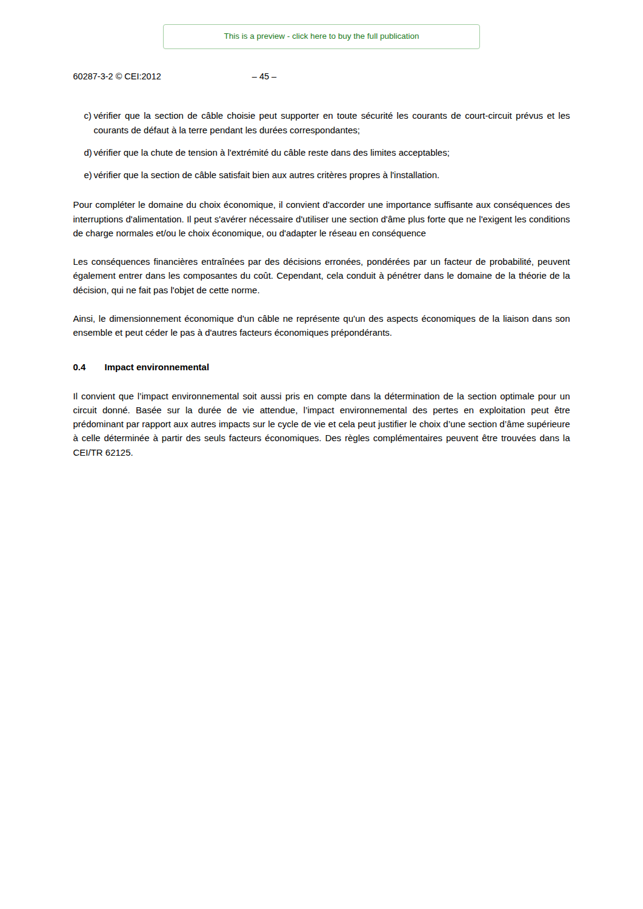This is a preview - click here to buy the full publication
60287-3-2 © CEI:2012 – 45 –
c) vérifier que la section de câble choisie peut supporter en toute sécurité les courants de court-circuit prévus et les courants de défaut à la terre pendant les durées correspondantes;
d) vérifier que la chute de tension à l'extrémité du câble reste dans des limites acceptables;
e) vérifier que la section de câble satisfait bien aux autres critères propres à l'installation.
Pour compléter le domaine du choix économique, il convient d'accorder une importance suffisante aux conséquences des interruptions d'alimentation. Il peut s'avérer nécessaire d'utiliser une section d'âme plus forte que ne l'exigent les conditions de charge normales et/ou le choix économique, ou d'adapter le réseau en conséquence
Les conséquences financières entraînées par des décisions erronées, pondérées par un facteur de probabilité, peuvent également entrer dans les composantes du coût. Cependant, cela conduit à pénétrer dans le domaine de la théorie de la décision, qui ne fait pas l'objet de cette norme.
Ainsi, le dimensionnement économique d'un câble ne représente qu'un des aspects économiques de la liaison dans son ensemble et peut céder le pas à d'autres facteurs économiques prépondérants.
0.4 Impact environnemental
Il convient que l’impact environnemental soit aussi pris en compte dans la détermination de la section optimale pour un circuit donné. Basée sur la durée de vie attendue, l’impact environnemental des pertes en exploitation peut être prédominant par rapport aux autres impacts sur le cycle de vie et cela peut justifier le choix d’une section d’âme supérieure à celle déterminée à partir des seuls facteurs économiques. Des règles complémentaires peuvent être trouvées dans la CEI/TR 62125.